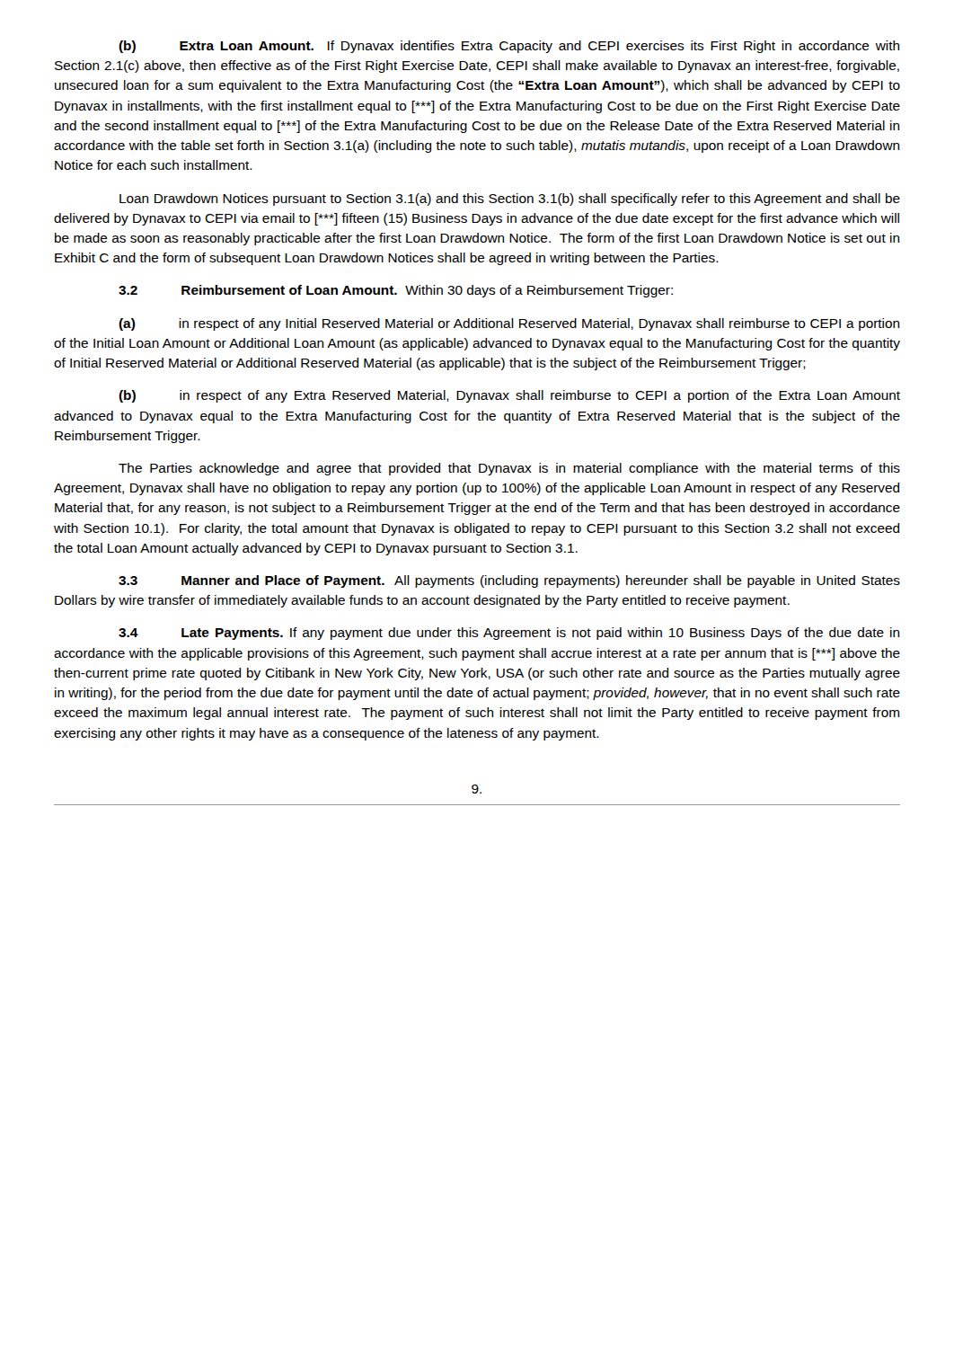(b) Extra Loan Amount. If Dynavax identifies Extra Capacity and CEPI exercises its First Right in accordance with Section 2.1(c) above, then effective as of the First Right Exercise Date, CEPI shall make available to Dynavax an interest-free, forgivable, unsecured loan for a sum equivalent to the Extra Manufacturing Cost (the “Extra Loan Amount”), which shall be advanced by CEPI to Dynavax in installments, with the first installment equal to [***] of the Extra Manufacturing Cost to be due on the First Right Exercise Date and the second installment equal to [***] of the Extra Manufacturing Cost to be due on the Release Date of the Extra Reserved Material in accordance with the table set forth in Section 3.1(a) (including the note to such table), mutatis mutandis, upon receipt of a Loan Drawdown Notice for each such installment.
Loan Drawdown Notices pursuant to Section 3.1(a) and this Section 3.1(b) shall specifically refer to this Agreement and shall be delivered by Dynavax to CEPI via email to [***] fifteen (15) Business Days in advance of the due date except for the first advance which will be made as soon as reasonably practicable after the first Loan Drawdown Notice. The form of the first Loan Drawdown Notice is set out in Exhibit C and the form of subsequent Loan Drawdown Notices shall be agreed in writing between the Parties.
3.2 Reimbursement of Loan Amount. Within 30 days of a Reimbursement Trigger:
(a) in respect of any Initial Reserved Material or Additional Reserved Material, Dynavax shall reimburse to CEPI a portion of the Initial Loan Amount or Additional Loan Amount (as applicable) advanced to Dynavax equal to the Manufacturing Cost for the quantity of Initial Reserved Material or Additional Reserved Material (as applicable) that is the subject of the Reimbursement Trigger;
(b) in respect of any Extra Reserved Material, Dynavax shall reimburse to CEPI a portion of the Extra Loan Amount advanced to Dynavax equal to the Extra Manufacturing Cost for the quantity of Extra Reserved Material that is the subject of the Reimbursement Trigger.
The Parties acknowledge and agree that provided that Dynavax is in material compliance with the material terms of this Agreement, Dynavax shall have no obligation to repay any portion (up to 100%) of the applicable Loan Amount in respect of any Reserved Material that, for any reason, is not subject to a Reimbursement Trigger at the end of the Term and that has been destroyed in accordance with Section 10.1). For clarity, the total amount that Dynavax is obligated to repay to CEPI pursuant to this Section 3.2 shall not exceed the total Loan Amount actually advanced by CEPI to Dynavax pursuant to Section 3.1.
3.3 Manner and Place of Payment. All payments (including repayments) hereunder shall be payable in United States Dollars by wire transfer of immediately available funds to an account designated by the Party entitled to receive payment.
3.4 Late Payments. If any payment due under this Agreement is not paid within 10 Business Days of the due date in accordance with the applicable provisions of this Agreement, such payment shall accrue interest at a rate per annum that is [***] above the then-current prime rate quoted by Citibank in New York City, New York, USA (or such other rate and source as the Parties mutually agree in writing), for the period from the due date for payment until the date of actual payment; provided, however, that in no event shall such rate exceed the maximum legal annual interest rate. The payment of such interest shall not limit the Party entitled to receive payment from exercising any other rights it may have as a consequence of the lateness of any payment.
9.